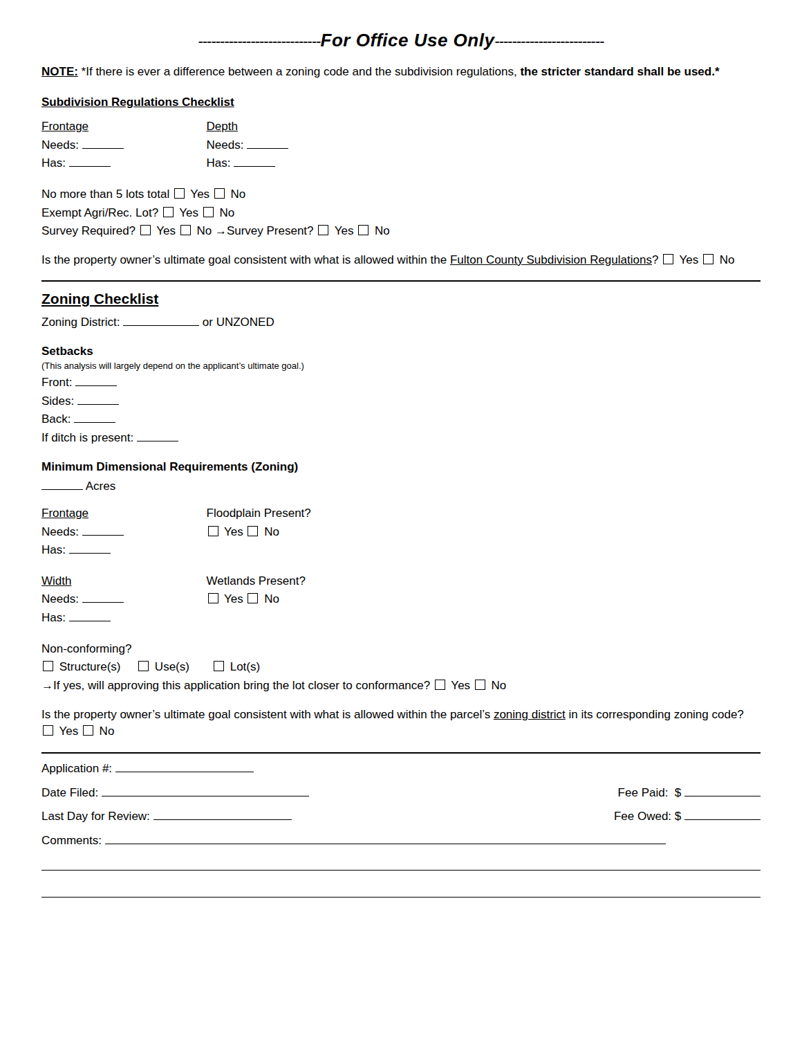----------------------------For Office Use Only-------------------------
NOTE: *If there is ever a difference between a zoning code and the subdivision regulations, the stricter standard shall be used.*
Subdivision Regulations Checklist
Frontage
Needs:
Has:
Depth
Needs:
Has:
No more than 5 lots total Yes No
Exempt Agri/Rec. Lot? Yes No
Survey Required? Yes No →Survey Present? Yes No
Is the property owner’s ultimate goal consistent with what is allowed within the Fulton County Subdivision Regulations? Yes No
Zoning Checklist
Zoning District: or UNZONED
Setbacks
(This analysis will largely depend on the applicant’s ultimate goal.)
Front:
Sides:
Back:
If ditch is present:
Minimum Dimensional Requirements (Zoning)
Acres
Frontage
Needs:
Has:
Floodplain Present?
Yes No
Width
Needs:
Has:
Wetlands Present?
Yes No
Non-conforming?
Structure(s) Use(s) Lot(s)
→If yes, will approving this application bring the lot closer to conformance? Yes No
Is the property owner’s ultimate goal consistent with what is allowed within the parcel’s zoning district in its corresponding zoning code? Yes No
Application #:
Date Filed:
Fee Paid: $
Last Day for Review:
Fee Owed: $
Comments: